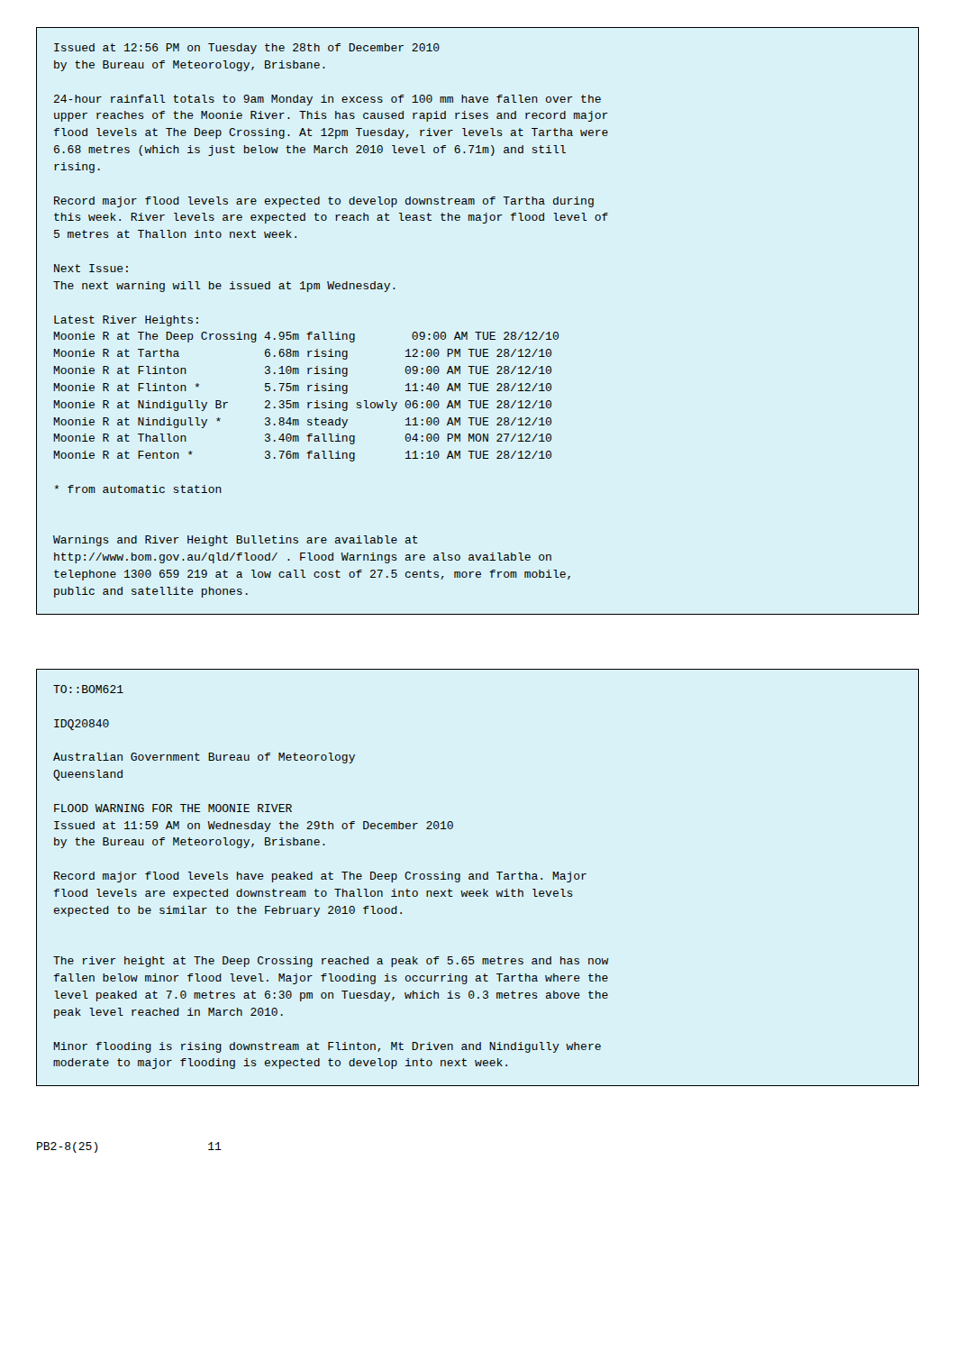Issued at 12:56 PM on Tuesday the 28th of December 2010 by the Bureau of Meteorology, Brisbane. 24-hour rainfall totals to 9am Monday in excess of 100 mm have fallen over the upper reaches of the Moonie River. This has caused rapid rises and record major flood levels at The Deep Crossing. At 12pm Tuesday, river levels at Tartha were 6.68 metres (which is just below the March 2010 level of 6.71m) and still rising. Record major flood levels are expected to develop downstream of Tartha during this week. River levels are expected to reach at least the major flood level of 5 metres at Thallon into next week. Next Issue: The next warning will be issued at 1pm Wednesday. Latest River Heights: Moonie R at The Deep Crossing 4.95m falling 09:00 AM TUE 28/12/10 Moonie R at Tartha 6.68m rising 12:00 PM TUE 28/12/10 Moonie R at Flinton 3.10m rising 09:00 AM TUE 28/12/10 Moonie R at Flinton * 5.75m rising 11:40 AM TUE 28/12/10 Moonie R at Nindigully Br 2.35m rising slowly 06:00 AM TUE 28/12/10 Moonie R at Nindigully * 3.84m steady 11:00 AM TUE 28/12/10 Moonie R at Thallon 3.40m falling 04:00 PM MON 27/12/10 Moonie R at Fenton * 3.76m falling 11:10 AM TUE 28/12/10 * from automatic station Warnings and River Height Bulletins are available at http://www.bom.gov.au/qld/flood/ . Flood Warnings are also available on telephone 1300 659 219 at a low call cost of 27.5 cents, more from mobile, public and satellite phones.
TO::BOM621 IDQ20840 Australian Government Bureau of Meteorology Queensland FLOOD WARNING FOR THE MOONIE RIVER Issued at 11:59 AM on Wednesday the 29th of December 2010 by the Bureau of Meteorology, Brisbane. Record major flood levels have peaked at The Deep Crossing and Tartha. Major flood levels are expected downstream to Thallon into next week with levels expected to be similar to the February 2010 flood. The river height at The Deep Crossing reached a peak of 5.65 metres and has now fallen below minor flood level. Major flooding is occurring at Tartha where the level peaked at 7.0 metres at 6:30 pm on Tuesday, which is 0.3 metres above the peak level reached in March 2010. Minor flooding is rising downstream at Flinton, Mt Driven and Nindigully where moderate to major flooding is expected to develop into next week.
PB2-8(25) 11